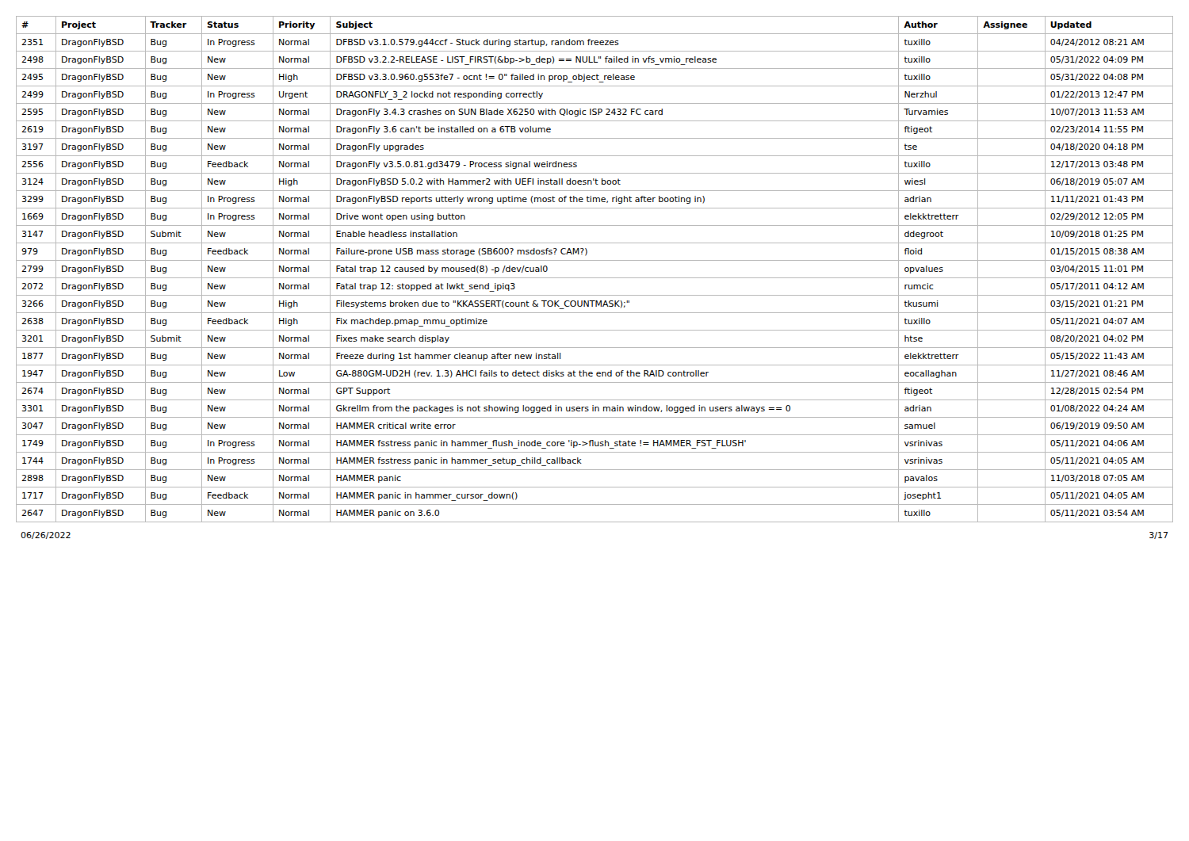| # | Project | Tracker | Status | Priority | Subject | Author | Assignee | Updated |
| --- | --- | --- | --- | --- | --- | --- | --- | --- |
| 2351 | DragonFlyBSD | Bug | In Progress | Normal | DFBSD v3.1.0.579.g44ccf - Stuck during startup, random freezes | tuxillo | | 04/24/2012 08:21 AM |
| 2498 | DragonFlyBSD | Bug | New | Normal | DFBSD v3.2.2-RELEASE - LIST_FIRST(&bp->b_dep) == NULL" failed in vfs_vmio_release | tuxillo | | 05/31/2022 04:09 PM |
| 2495 | DragonFlyBSD | Bug | New | High | DFBSD v3.3.0.960.g553fe7 - ocnt != 0" failed in prop_object_release | tuxillo | | 05/31/2022 04:08 PM |
| 2499 | DragonFlyBSD | Bug | In Progress | Urgent | DRAGONFLY_3_2 lockd not responding correctly | Nerzhul | | 01/22/2013 12:47 PM |
| 2595 | DragonFlyBSD | Bug | New | Normal | DragonFly 3.4.3 crashes on SUN Blade X6250 with Qlogic ISP 2432 FC card | Turvamies | | 10/07/2013 11:53 AM |
| 2619 | DragonFlyBSD | Bug | New | Normal | DragonFly 3.6 can't be installed on a 6TB volume | ftigeot | | 02/23/2014 11:55 PM |
| 3197 | DragonFlyBSD | Bug | New | Normal | DragonFly upgrades | tse | | 04/18/2020 04:18 PM |
| 2556 | DragonFlyBSD | Bug | Feedback | Normal | DragonFly v3.5.0.81.gd3479 - Process signal weirdness | tuxillo | | 12/17/2013 03:48 PM |
| 3124 | DragonFlyBSD | Bug | New | High | DragonFlyBSD 5.0.2 with Hammer2 with UEFI install doesn't boot | wiesl | | 06/18/2019 05:07 AM |
| 3299 | DragonFlyBSD | Bug | In Progress | Normal | DragonFlyBSD reports utterly wrong uptime (most of the time, right after booting in) | adrian | | 11/11/2021 01:43 PM |
| 1669 | DragonFlyBSD | Bug | In Progress | Normal | Drive wont open using button | elekktretterr | | 02/29/2012 12:05 PM |
| 3147 | DragonFlyBSD | Submit | New | Normal | Enable headless installation | ddegroot | | 10/09/2018 01:25 PM |
| 979 | DragonFlyBSD | Bug | Feedback | Normal | Failure-prone USB mass storage (SB600? msdosfs? CAM?) | floid | | 01/15/2015 08:38 AM |
| 2799 | DragonFlyBSD | Bug | New | Normal | Fatal trap 12 caused by moused(8) -p /dev/cual0 | opvalues | | 03/04/2015 11:01 PM |
| 2072 | DragonFlyBSD | Bug | New | Normal | Fatal trap 12: stopped at lwkt_send_ipiq3 | rumcic | | 05/17/2011 04:12 AM |
| 3266 | DragonFlyBSD | Bug | New | High | Filesystems broken due to "KKASSERT(count & TOK_COUNTMASK);" | tkusumi | | 03/15/2021 01:21 PM |
| 2638 | DragonFlyBSD | Bug | Feedback | High | Fix machdep.pmap_mmu_optimize | tuxillo | | 05/11/2021 04:07 AM |
| 3201 | DragonFlyBSD | Submit | New | Normal | Fixes make search display | htse | | 08/20/2021 04:02 PM |
| 1877 | DragonFlyBSD | Bug | New | Normal | Freeze during 1st hammer cleanup after new install | elekktretterr | | 05/15/2022 11:43 AM |
| 1947 | DragonFlyBSD | Bug | New | Low | GA-880GM-UD2H (rev. 1.3) AHCI fails to detect disks at the end of the RAID controller | eocallaghan | | 11/27/2021 08:46 AM |
| 2674 | DragonFlyBSD | Bug | New | Normal | GPT Support | ftigeot | | 12/28/2015 02:54 PM |
| 3301 | DragonFlyBSD | Bug | New | Normal | Gkrellm from the packages is not showing logged in users in main window, logged in users always == 0 | adrian | | 01/08/2022 04:24 AM |
| 3047 | DragonFlyBSD | Bug | New | Normal | HAMMER critical write error | samuel | | 06/19/2019 09:50 AM |
| 1749 | DragonFlyBSD | Bug | In Progress | Normal | HAMMER fsstress panic in hammer_flush_inode_core 'ip->flush_state != HAMMER_FST_FLUSH' | vsrinivas | | 05/11/2021 04:06 AM |
| 1744 | DragonFlyBSD | Bug | In Progress | Normal | HAMMER fsstress panic in hammer_setup_child_callback | vsrinivas | | 05/11/2021 04:05 AM |
| 2898 | DragonFlyBSD | Bug | New | Normal | HAMMER panic | pavalos | | 11/03/2018 07:05 AM |
| 1717 | DragonFlyBSD | Bug | Feedback | Normal | HAMMER panic in hammer_cursor_down() | josepht1 | | 05/11/2021 04:05 AM |
| 2647 | DragonFlyBSD | Bug | New | Normal | HAMMER panic on 3.6.0 | tuxillo | | 05/11/2021 03:54 AM |
| 06/26/2022 | | 3/17 |